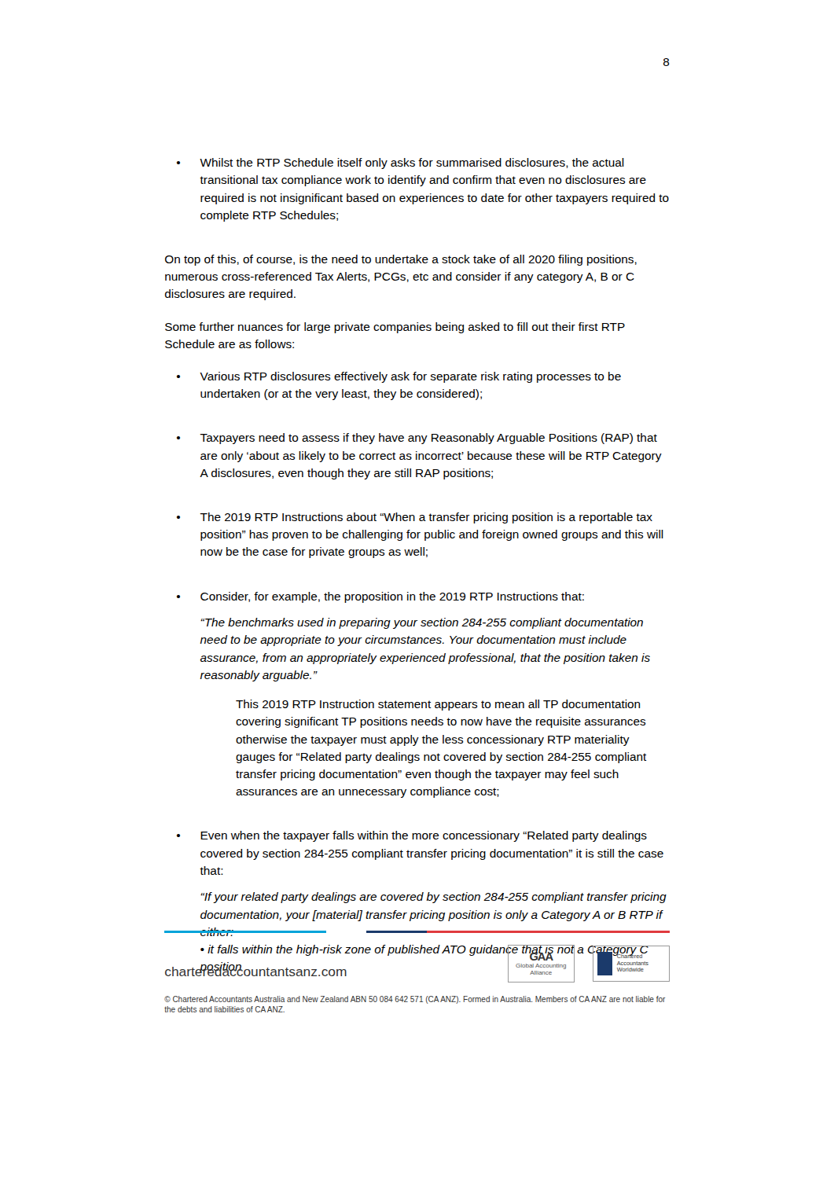8
Whilst the RTP Schedule itself only asks for summarised disclosures, the actual transitional tax compliance work to identify and confirm that even no disclosures are required is not insignificant based on experiences to date for other taxpayers required to complete RTP Schedules;
On top of this, of course, is the need to undertake a stock take of all 2020 filing positions, numerous cross-referenced Tax Alerts, PCGs, etc and consider if any category A, B or C disclosures are required.
Some further nuances for large private companies being asked to fill out their first RTP Schedule are as follows:
Various RTP disclosures effectively ask for separate risk rating processes to be undertaken (or at the very least, they be considered);
Taxpayers need to assess if they have any Reasonably Arguable Positions (RAP) that are only ‘about as likely to be correct as incorrect’ because these will be RTP Category A disclosures, even though they are still RAP positions;
The 2019 RTP Instructions about “When a transfer pricing position is a reportable tax position” has proven to be challenging for public and foreign owned groups and this will now be the case for private groups as well;
Consider, for example, the proposition in the 2019 RTP Instructions that:
“The benchmarks used in preparing your section 284-255 compliant documentation need to be appropriate to your circumstances. Your documentation must include assurance, from an appropriately experienced professional, that the position taken is reasonably arguable.”
This 2019 RTP Instruction statement appears to mean all TP documentation covering significant TP positions needs to now have the requisite assurances otherwise the taxpayer must apply the less concessionary RTP materiality gauges for “Related party dealings not covered by section 284-255 compliant transfer pricing documentation” even though the taxpayer may feel such assurances are an unnecessary compliance cost;
Even when the taxpayer falls within the more concessionary “Related party dealings covered by section 284-255 compliant transfer pricing documentation” it is still the case that:
“If your related party dealings are covered by section 284-255 compliant transfer pricing documentation, your [material] transfer pricing position is only a Category A or B RTP if either:
• it falls within the high-risk zone of published ATO guidance that is not a Category C position
charteredaccountantsanz.com
GAA
Global Accounting Alliance
Chartered
Accountants
Worldwide
© Chartered Accountants Australia and New Zealand ABN 50 084 642 571 (CA ANZ). Formed in Australia. Members of CA ANZ are not liable for the debts and liabilities of CA ANZ.